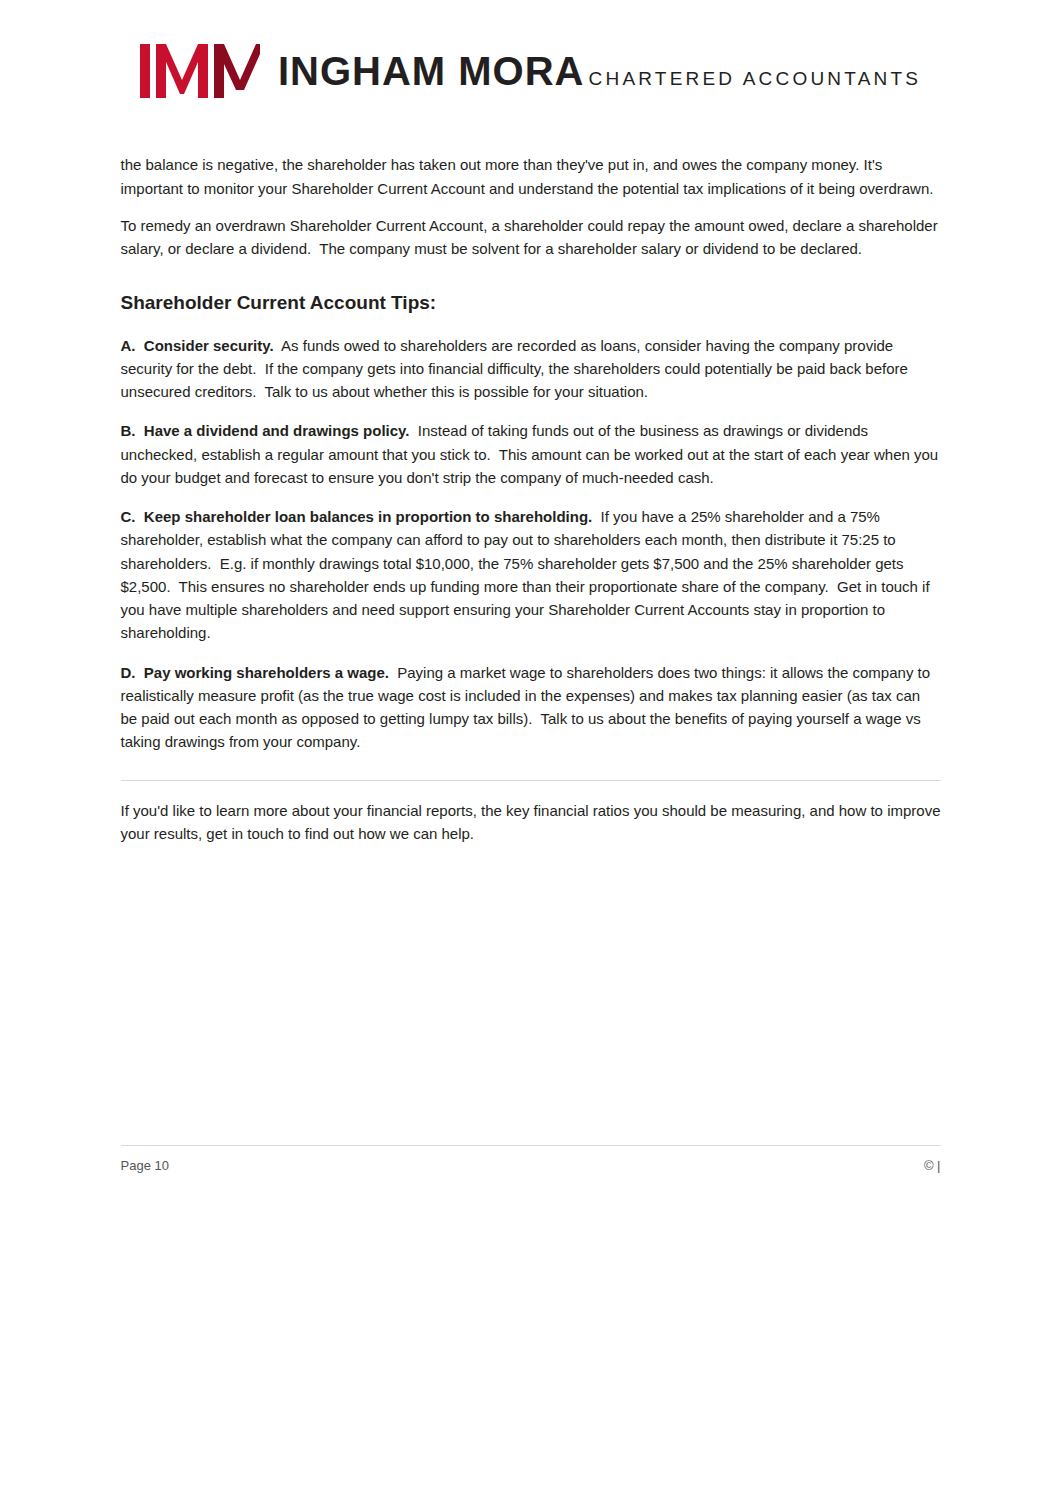INGHAM MORA CHARTERED ACCOUNTANTS
the balance is negative, the shareholder has taken out more than they've put in, and owes the company money. It's important to monitor your Shareholder Current Account and understand the potential tax implications of it being overdrawn.
To remedy an overdrawn Shareholder Current Account, a shareholder could repay the amount owed, declare a shareholder salary, or declare a dividend. The company must be solvent for a shareholder salary or dividend to be declared.
Shareholder Current Account Tips:
A. Consider security. As funds owed to shareholders are recorded as loans, consider having the company provide security for the debt. If the company gets into financial difficulty, the shareholders could potentially be paid back before unsecured creditors. Talk to us about whether this is possible for your situation.
B. Have a dividend and drawings policy. Instead of taking funds out of the business as drawings or dividends unchecked, establish a regular amount that you stick to. This amount can be worked out at the start of each year when you do your budget and forecast to ensure you don't strip the company of much-needed cash.
C. Keep shareholder loan balances in proportion to shareholding. If you have a 25% shareholder and a 75% shareholder, establish what the company can afford to pay out to shareholders each month, then distribute it 75:25 to shareholders. E.g. if monthly drawings total $10,000, the 75% shareholder gets $7,500 and the 25% shareholder gets $2,500. This ensures no shareholder ends up funding more than their proportionate share of the company. Get in touch if you have multiple shareholders and need support ensuring your Shareholder Current Accounts stay in proportion to shareholding.
D. Pay working shareholders a wage. Paying a market wage to shareholders does two things: it allows the company to realistically measure profit (as the true wage cost is included in the expenses) and makes tax planning easier (as tax can be paid out each month as opposed to getting lumpy tax bills). Talk to us about the benefits of paying yourself a wage vs taking drawings from your company.
If you'd like to learn more about your financial reports, the key financial ratios you should be measuring, and how to improve your results, get in touch to find out how we can help.
Page 10 © |